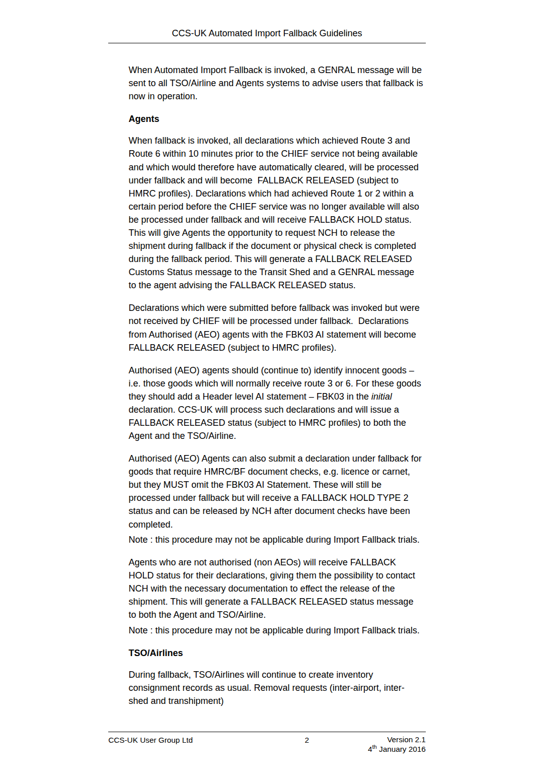CCS-UK Automated Import Fallback Guidelines
When Automated Import Fallback is invoked, a GENRAL message will be sent to all TSO/Airline and Agents systems to advise users that fallback is now in operation.
Agents
When fallback is invoked, all declarations which achieved Route 3 and Route 6 within 10 minutes prior to the CHIEF service not being available and which would therefore have automatically cleared, will be processed under fallback and will become FALLBACK RELEASED (subject to HMRC profiles). Declarations which had achieved Route 1 or 2 within a certain period before the CHIEF service was no longer available will also be processed under fallback and will receive FALLBACK HOLD status. This will give Agents the opportunity to request NCH to release the shipment during fallback if the document or physical check is completed during the fallback period. This will generate a FALLBACK RELEASED Customs Status message to the Transit Shed and a GENRAL message to the agent advising the FALLBACK RELEASED status.
Declarations which were submitted before fallback was invoked but were not received by CHIEF will be processed under fallback. Declarations from Authorised (AEO) agents with the FBK03 AI statement will become FALLBACK RELEASED (subject to HMRC profiles).
Authorised (AEO) agents should (continue to) identify innocent goods – i.e. those goods which will normally receive route 3 or 6. For these goods they should add a Header level AI statement – FBK03 in the initial declaration. CCS-UK will process such declarations and will issue a FALLBACK RELEASED status (subject to HMRC profiles) to both the Agent and the TSO/Airline.
Authorised (AEO) Agents can also submit a declaration under fallback for goods that require HMRC/BF document checks, e.g. licence or carnet, but they MUST omit the FBK03 AI Statement. These will still be processed under fallback but will receive a FALLBACK HOLD TYPE 2 status and can be released by NCH after document checks have been completed.
Note : this procedure may not be applicable during Import Fallback trials.
Agents who are not authorised (non AEOs) will receive FALLBACK HOLD status for their declarations, giving them the possibility to contact NCH with the necessary documentation to effect the release of the shipment. This will generate a FALLBACK RELEASED status message to both the Agent and TSO/Airline.
Note : this procedure may not be applicable during Import Fallback trials.
TSO/Airlines
During fallback, TSO/Airlines will continue to create inventory consignment records as usual. Removal requests (inter-airport, inter-shed and transhipment)
CCS-UK User Group Ltd
2
Version 2.1
4th January 2016